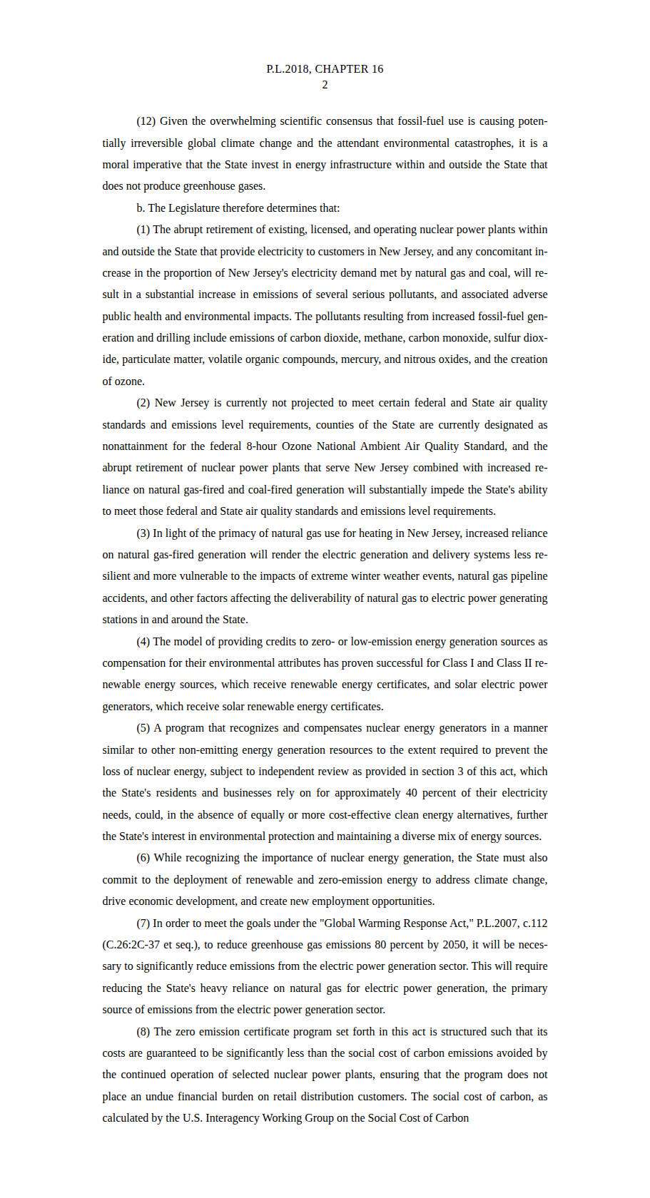P.L.2018, CHAPTER 16 2
(12) Given the overwhelming scientific consensus that fossil-fuel use is causing potentially irreversible global climate change and the attendant environmental catastrophes, it is a moral imperative that the State invest in energy infrastructure within and outside the State that does not produce greenhouse gases.
b. The Legislature therefore determines that:
(1) The abrupt retirement of existing, licensed, and operating nuclear power plants within and outside the State that provide electricity to customers in New Jersey, and any concomitant increase in the proportion of New Jersey's electricity demand met by natural gas and coal, will result in a substantial increase in emissions of several serious pollutants, and associated adverse public health and environmental impacts. The pollutants resulting from increased fossil-fuel generation and drilling include emissions of carbon dioxide, methane, carbon monoxide, sulfur dioxide, particulate matter, volatile organic compounds, mercury, and nitrous oxides, and the creation of ozone.
(2) New Jersey is currently not projected to meet certain federal and State air quality standards and emissions level requirements, counties of the State are currently designated as nonattainment for the federal 8-hour Ozone National Ambient Air Quality Standard, and the abrupt retirement of nuclear power plants that serve New Jersey combined with increased reliance on natural gas-fired and coal-fired generation will substantially impede the State's ability to meet those federal and State air quality standards and emissions level requirements.
(3) In light of the primacy of natural gas use for heating in New Jersey, increased reliance on natural gas-fired generation will render the electric generation and delivery systems less resilient and more vulnerable to the impacts of extreme winter weather events, natural gas pipeline accidents, and other factors affecting the deliverability of natural gas to electric power generating stations in and around the State.
(4) The model of providing credits to zero- or low-emission energy generation sources as compensation for their environmental attributes has proven successful for Class I and Class II renewable energy sources, which receive renewable energy certificates, and solar electric power generators, which receive solar renewable energy certificates.
(5) A program that recognizes and compensates nuclear energy generators in a manner similar to other non-emitting energy generation resources to the extent required to prevent the loss of nuclear energy, subject to independent review as provided in section 3 of this act, which the State's residents and businesses rely on for approximately 40 percent of their electricity needs, could, in the absence of equally or more cost-effective clean energy alternatives, further the State's interest in environmental protection and maintaining a diverse mix of energy sources.
(6) While recognizing the importance of nuclear energy generation, the State must also commit to the deployment of renewable and zero-emission energy to address climate change, drive economic development, and create new employment opportunities.
(7) In order to meet the goals under the "Global Warming Response Act," P.L.2007, c.112 (C.26:2C-37 et seq.), to reduce greenhouse gas emissions 80 percent by 2050, it will be necessary to significantly reduce emissions from the electric power generation sector. This will require reducing the State's heavy reliance on natural gas for electric power generation, the primary source of emissions from the electric power generation sector.
(8) The zero emission certificate program set forth in this act is structured such that its costs are guaranteed to be significantly less than the social cost of carbon emissions avoided by the continued operation of selected nuclear power plants, ensuring that the program does not place an undue financial burden on retail distribution customers. The social cost of carbon, as calculated by the U.S. Interagency Working Group on the Social Cost of Carbon